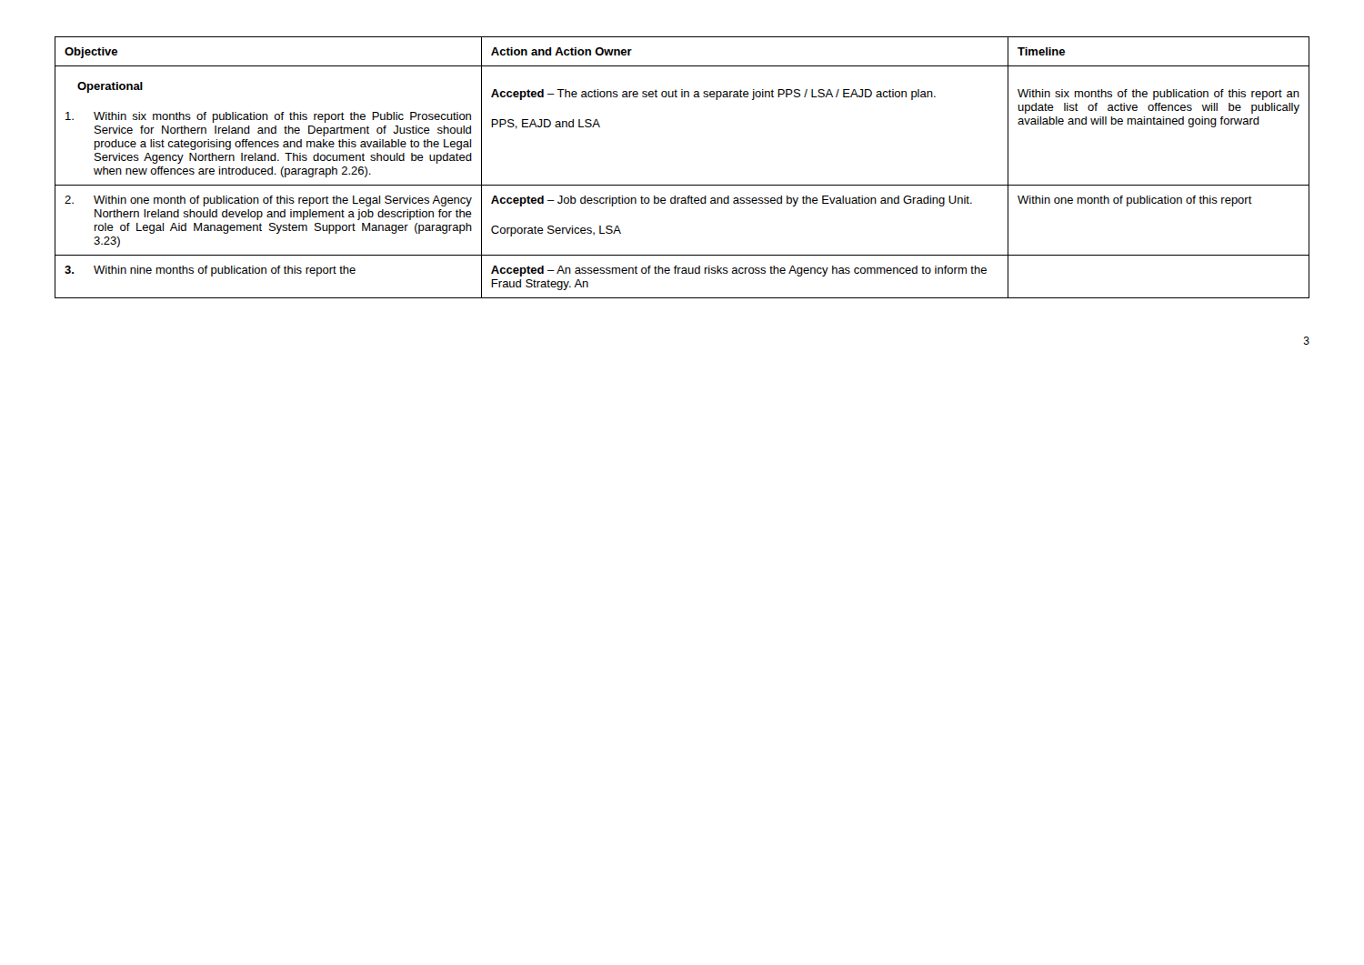| Objective | Action and Action Owner | Timeline |
| --- | --- | --- |
| Operational 1. Within six months of publication of this report the Public Prosecution Service for Northern Ireland and the Department of Justice should produce a list categorising offences and make this available to the Legal Services Agency Northern Ireland. This document should be updated when new offences are introduced. (paragraph 2.26). | Accepted – The actions are set out in a separate joint PPS / LSA / EAJD action plan. PPS, EAJD and LSA | Within six months of the publication of this report an update list of active offences will be publically available and will be maintained going forward |
| 2. Within one month of publication of this report the Legal Services Agency Northern Ireland should develop and implement a job description for the role of Legal Aid Management System Support Manager (paragraph 3.23) | Accepted – Job description to be drafted and assessed by the Evaluation and Grading Unit. Corporate Services, LSA | Within one month of publication of this report |
| 3. Within nine months of publication of this report the | Accepted – An assessment of the fraud risks across the Agency has commenced to inform the Fraud Strategy. An | |
3